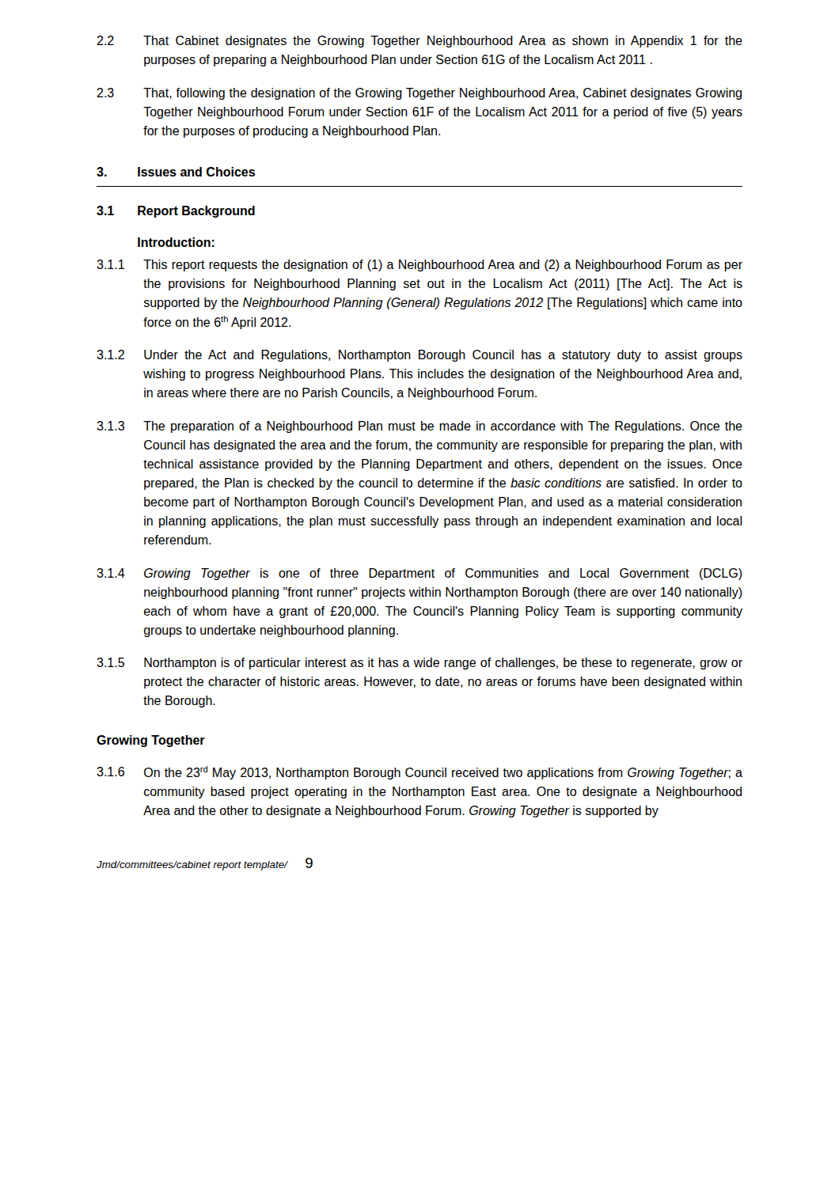2.2
That Cabinet designates the Growing Together Neighbourhood Area as shown in Appendix 1 for the purposes of preparing a Neighbourhood Plan under Section 61G of the Localism Act 2011 .
2.3
That, following the designation of the Growing Together Neighbourhood Area, Cabinet designates Growing Together Neighbourhood Forum under Section 61F of the Localism Act 2011 for a period of five (5) years for the purposes of producing a Neighbourhood Plan.
3.
Issues and Choices
3.1
Report Background
Introduction:
3.1.1
This report requests the designation of (1) a Neighbourhood Area and (2) a Neighbourhood Forum as per the provisions for Neighbourhood Planning set out in the Localism Act (2011) [The Act]. The Act is supported by the Neighbourhood Planning (General) Regulations 2012 [The Regulations] which came into force on the 6th April 2012.
3.1.2
Under the Act and Regulations, Northampton Borough Council has a statutory duty to assist groups wishing to progress Neighbourhood Plans. This includes the designation of the Neighbourhood Area and, in areas where there are no Parish Councils, a Neighbourhood Forum.
3.1.3
The preparation of a Neighbourhood Plan must be made in accordance with The Regulations. Once the Council has designated the area and the forum, the community are responsible for preparing the plan, with technical assistance provided by the Planning Department and others, dependent on the issues. Once prepared, the Plan is checked by the council to determine if the basic conditions are satisfied. In order to become part of Northampton Borough Council's Development Plan, and used as a material consideration in planning applications, the plan must successfully pass through an independent examination and local referendum.
3.1.4
Growing Together is one of three Department of Communities and Local Government (DCLG) neighbourhood planning "front runner" projects within Northampton Borough (there are over 140 nationally) each of whom have a grant of £20,000. The Council's Planning Policy Team is supporting community groups to undertake neighbourhood planning.
3.1.5
Northampton is of particular interest as it has a wide range of challenges, be these to regenerate, grow or protect the character of historic areas. However, to date, no areas or forums have been designated within the Borough.
Growing Together
3.1.6
On the 23rd May 2013, Northampton Borough Council received two applications from Growing Together; a community based project operating in the Northampton East area. One to designate a Neighbourhood Area and the other to designate a Neighbourhood Forum. Growing Together is supported by
Jmd/committees/cabinet report template/ 9